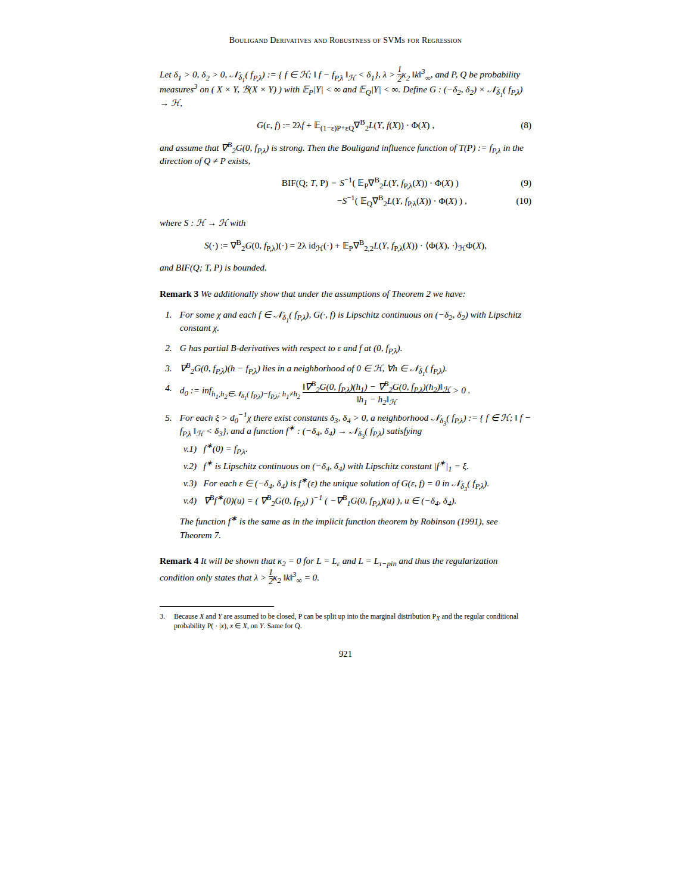Bouligand Derivatives and Robustness of SVMs for Regression
Let δ1 > 0, δ2 > 0, 𝒩δ1( fP,λ) := { f ∈ ℋ; ‖ f − fP,λ ‖ℋ < δ1}, λ > 12κ2 ‖k‖3∞, and P, Q be probability measures3 on ( X × Y, ℬ(X × Y) ) with 𝔼P|Y| < ∞ and 𝔼Q|Y| < ∞. Define G : (−δ2, δ2) × 𝒩δ1( fP,λ) → ℋ,
G(ε, f) := 2λf + 𝔼(1−ε)P+εQ∇B2L(Y, f(X)) · Φ(X) , (8)
and assume that ∇B2G(0, fP,λ) is strong. Then the Bouligand influence function of T(P) := fP,λ in the direction of Q ≠ P exists,
BIF(Q; T, P)
=
S−1( 𝔼P∇B2L(Y, fP,λ(X)) · Φ(X) )
(9)
−S−1( 𝔼Q∇B2L(Y, fP,λ(X)) · Φ(X) ) ,
(10)
where S : ℋ → ℋ with
S(·) := ∇B2G(0, fP,λ)(·) = 2λ idℋ(·) + 𝔼P∇B2,2L(Y, fP,λ(X)) · ⟨Φ(X), ·⟩ℋΦ(X),
and BIF(Q; T, P) is bounded.
Remark 3 We additionally show that under the assumptions of Theorem 2 we have:
1. For some χ and each f ∈ 𝒩δ1( fP,λ), G(·, f) is Lipschitz continuous on (−δ2, δ2) with Lipschitz constant χ.
2. G has partial B-derivatives with respect to ε and f at (0, fP,λ).
3.∇B2G(0, fP,λ)(h − fP,λ) lies in a neighborhood of 0 ∈ ℋ, ∀h ∈ 𝒩δ1( fP,λ).
4. d0 := infh1,h2∈𝒩δ1( fP,λ)−fP,λ; h1≠h2 ‖∇B2G(0, fP,λ)(h1) − ∇B2G(0, fP,λ)(h2)‖ℋ ‖h1 − h2‖ℋ > 0 .
5. For each ξ > d0−1χ there exist constants δ3, δ4 > 0, a neighborhood 𝒩δ3( fP,λ) := { f ∈ ℋ; ‖ f − fP,λ ‖ℋ < δ3}, and a function f∗ : (−δ4, δ4) → 𝒩δ3( fP,λ) satisfying
v.1) f∗(0) = fP,λ.
v.2) f∗ is Lipschitz continuous on (−δ4, δ4) with Lipschitz constant |f∗|1 = ξ.
v.3) For each ε ∈ (−δ4, δ4) is f∗(ε) the unique solution of G(ε, f) = 0 in 𝒩δ3( fP,λ).
v.4)∇Bf∗(0)(u) = ( ∇B2G(0, fP,λ) )−1 ( −∇B1G(0, fP,λ)(u) ), u ∈ (−δ4, δ4).
The function f∗ is the same as in the implicit function theorem by Robinson (1991), see Theorem 7.
Remark 4 It will be shown that κ2 = 0 for L = Lε and L = Lτ−pin and thus the regularization condition only states that λ > 12κ2 ‖k‖3∞ = 0.
3. Because X and Y are assumed to be closed, P can be split up into the marginal distribution PX and the regular conditional probability P( · |x), x ∈ X, on Y. Same for Q.
921